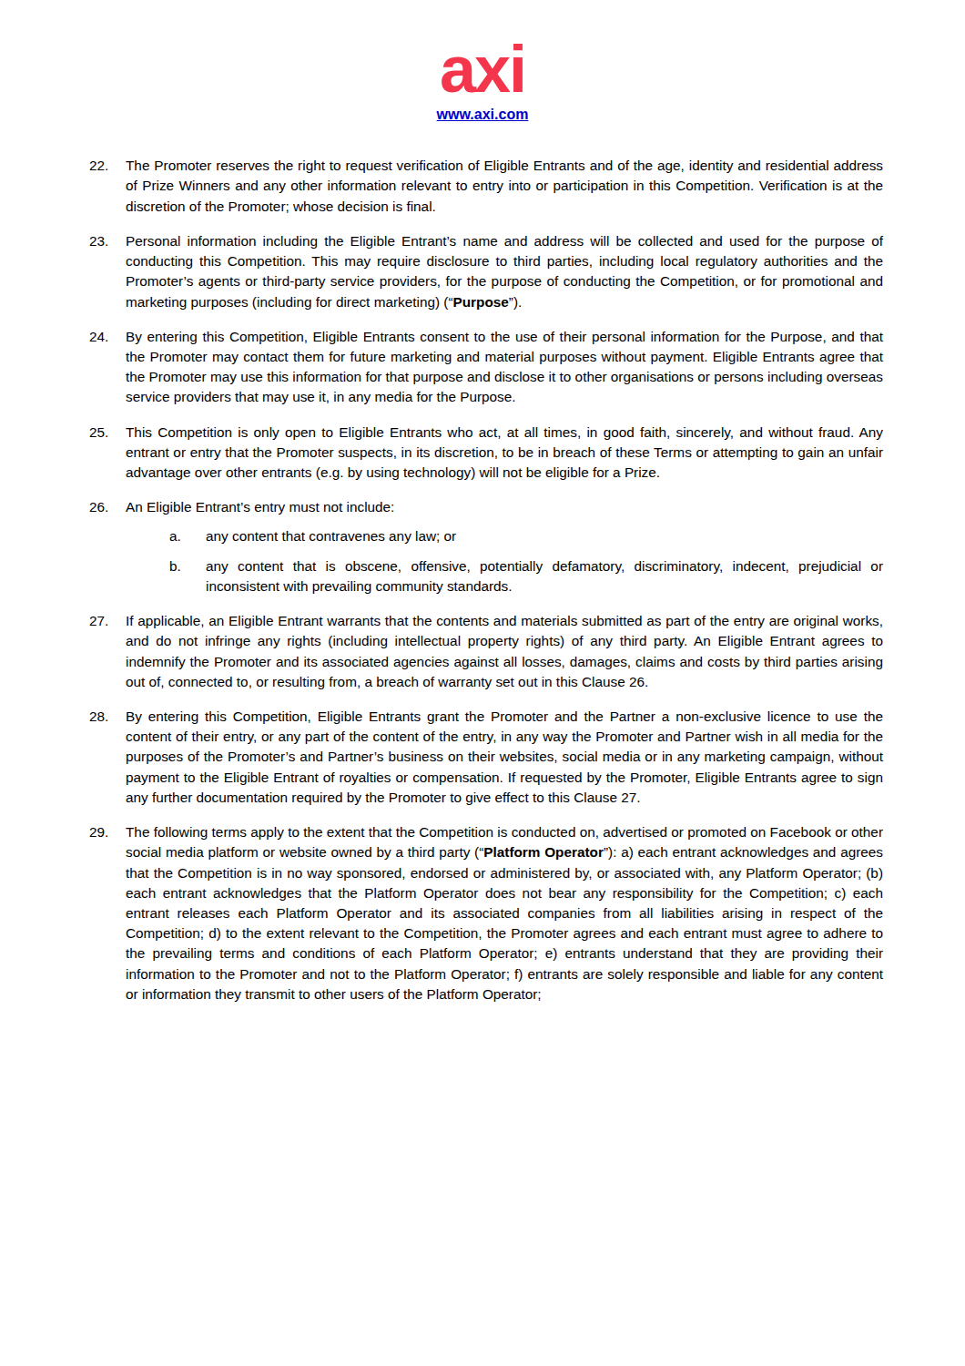axi
www.axi.com
The Promoter reserves the right to request verification of Eligible Entrants and of the age, identity and residential address of Prize Winners and any other information relevant to entry into or participation in this Competition. Verification is at the discretion of the Promoter; whose decision is final.
Personal information including the Eligible Entrant’s name and address will be collected and used for the purpose of conducting this Competition. This may require disclosure to third parties, including local regulatory authorities and the Promoter’s agents or third-party service providers, for the purpose of conducting the Competition, or for promotional and marketing purposes (including for direct marketing) (“Purpose”).
By entering this Competition, Eligible Entrants consent to the use of their personal information for the Purpose, and that the Promoter may contact them for future marketing and material purposes without payment. Eligible Entrants agree that the Promoter may use this information for that purpose and disclose it to other organisations or persons including overseas service providers that may use it, in any media for the Purpose.
This Competition is only open to Eligible Entrants who act, at all times, in good faith, sincerely, and without fraud. Any entrant or entry that the Promoter suspects, in its discretion, to be in breach of these Terms or attempting to gain an unfair advantage over other entrants (e.g. by using technology) will not be eligible for a Prize.
An Eligible Entrant’s entry must not include:
any content that contravenes any law; or
any content that is obscene, offensive, potentially defamatory, discriminatory, indecent, prejudicial or inconsistent with prevailing community standards.
If applicable, an Eligible Entrant warrants that the contents and materials submitted as part of the entry are original works, and do not infringe any rights (including intellectual property rights) of any third party. An Eligible Entrant agrees to indemnify the Promoter and its associated agencies against all losses, damages, claims and costs by third parties arising out of, connected to, or resulting from, a breach of warranty set out in this Clause 26.
By entering this Competition, Eligible Entrants grant the Promoter and the Partner a non-exclusive licence to use the content of their entry, or any part of the content of the entry, in any way the Promoter and Partner wish in all media for the purposes of the Promoter’s and Partner’s business on their websites, social media or in any marketing campaign, without payment to the Eligible Entrant of royalties or compensation. If requested by the Promoter, Eligible Entrants agree to sign any further documentation required by the Promoter to give effect to this Clause 27.
The following terms apply to the extent that the Competition is conducted on, advertised or promoted on Facebook or other social media platform or website owned by a third party (“Platform Operator”): a) each entrant acknowledges and agrees that the Competition is in no way sponsored, endorsed or administered by, or associated with, any Platform Operator; (b) each entrant acknowledges that the Platform Operator does not bear any responsibility for the Competition; c) each entrant releases each Platform Operator and its associated companies from all liabilities arising in respect of the Competition; d) to the extent relevant to the Competition, the Promoter agrees and each entrant must agree to adhere to the prevailing terms and conditions of each Platform Operator; e) entrants understand that they are providing their information to the Promoter and not to the Platform Operator; f) entrants are solely responsible and liable for any content or information they transmit to other users of the Platform Operator;